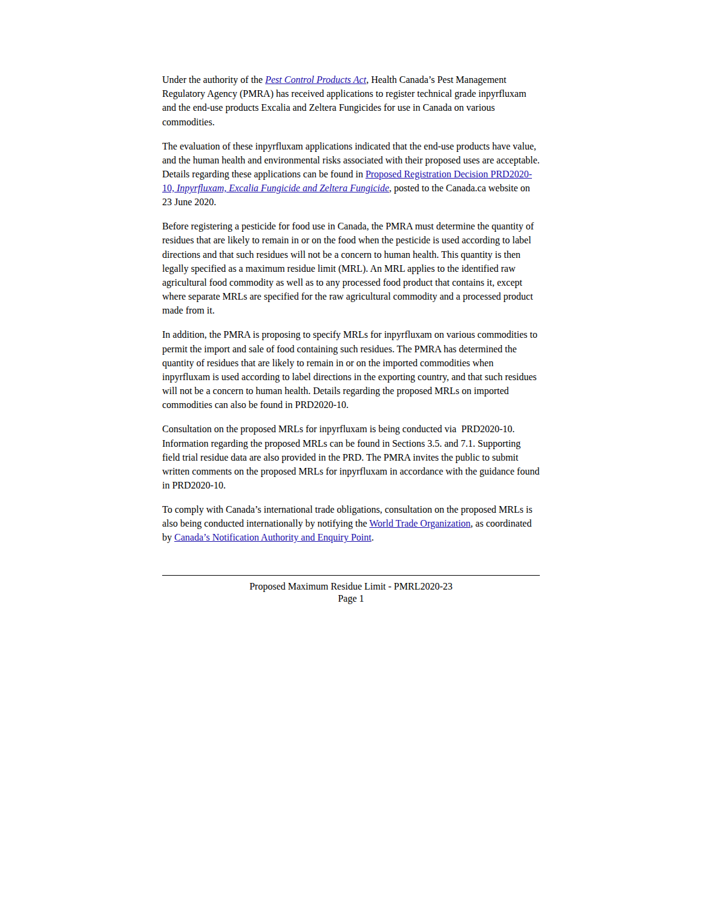Under the authority of the Pest Control Products Act, Health Canada’s Pest Management Regulatory Agency (PMRA) has received applications to register technical grade inpyrfluxam and the end-use products Excalia and Zeltera Fungicides for use in Canada on various commodities.
The evaluation of these inpyrfluxam applications indicated that the end-use products have value, and the human health and environmental risks associated with their proposed uses are acceptable. Details regarding these applications can be found in Proposed Registration Decision PRD2020-10, Inpyrfluxam, Excalia Fungicide and Zeltera Fungicide, posted to the Canada.ca website on 23 June 2020.
Before registering a pesticide for food use in Canada, the PMRA must determine the quantity of residues that are likely to remain in or on the food when the pesticide is used according to label directions and that such residues will not be a concern to human health. This quantity is then legally specified as a maximum residue limit (MRL). An MRL applies to the identified raw agricultural food commodity as well as to any processed food product that contains it, except where separate MRLs are specified for the raw agricultural commodity and a processed product made from it.
In addition, the PMRA is proposing to specify MRLs for inpyrfluxam on various commodities to permit the import and sale of food containing such residues. The PMRA has determined the quantity of residues that are likely to remain in or on the imported commodities when inpyrfluxam is used according to label directions in the exporting country, and that such residues will not be a concern to human health. Details regarding the proposed MRLs on imported commodities can also be found in PRD2020-10.
Consultation on the proposed MRLs for inpyrfluxam is being conducted via PRD2020-10. Information regarding the proposed MRLs can be found in Sections 3.5. and 7.1. Supporting field trial residue data are also provided in the PRD. The PMRA invites the public to submit written comments on the proposed MRLs for inpyrfluxam in accordance with the guidance found in PRD2020-10.
To comply with Canada’s international trade obligations, consultation on the proposed MRLs is also being conducted internationally by notifying the World Trade Organization, as coordinated by Canada’s Notification Authority and Enquiry Point.
Proposed Maximum Residue Limit - PMRL2020-23
Page 1